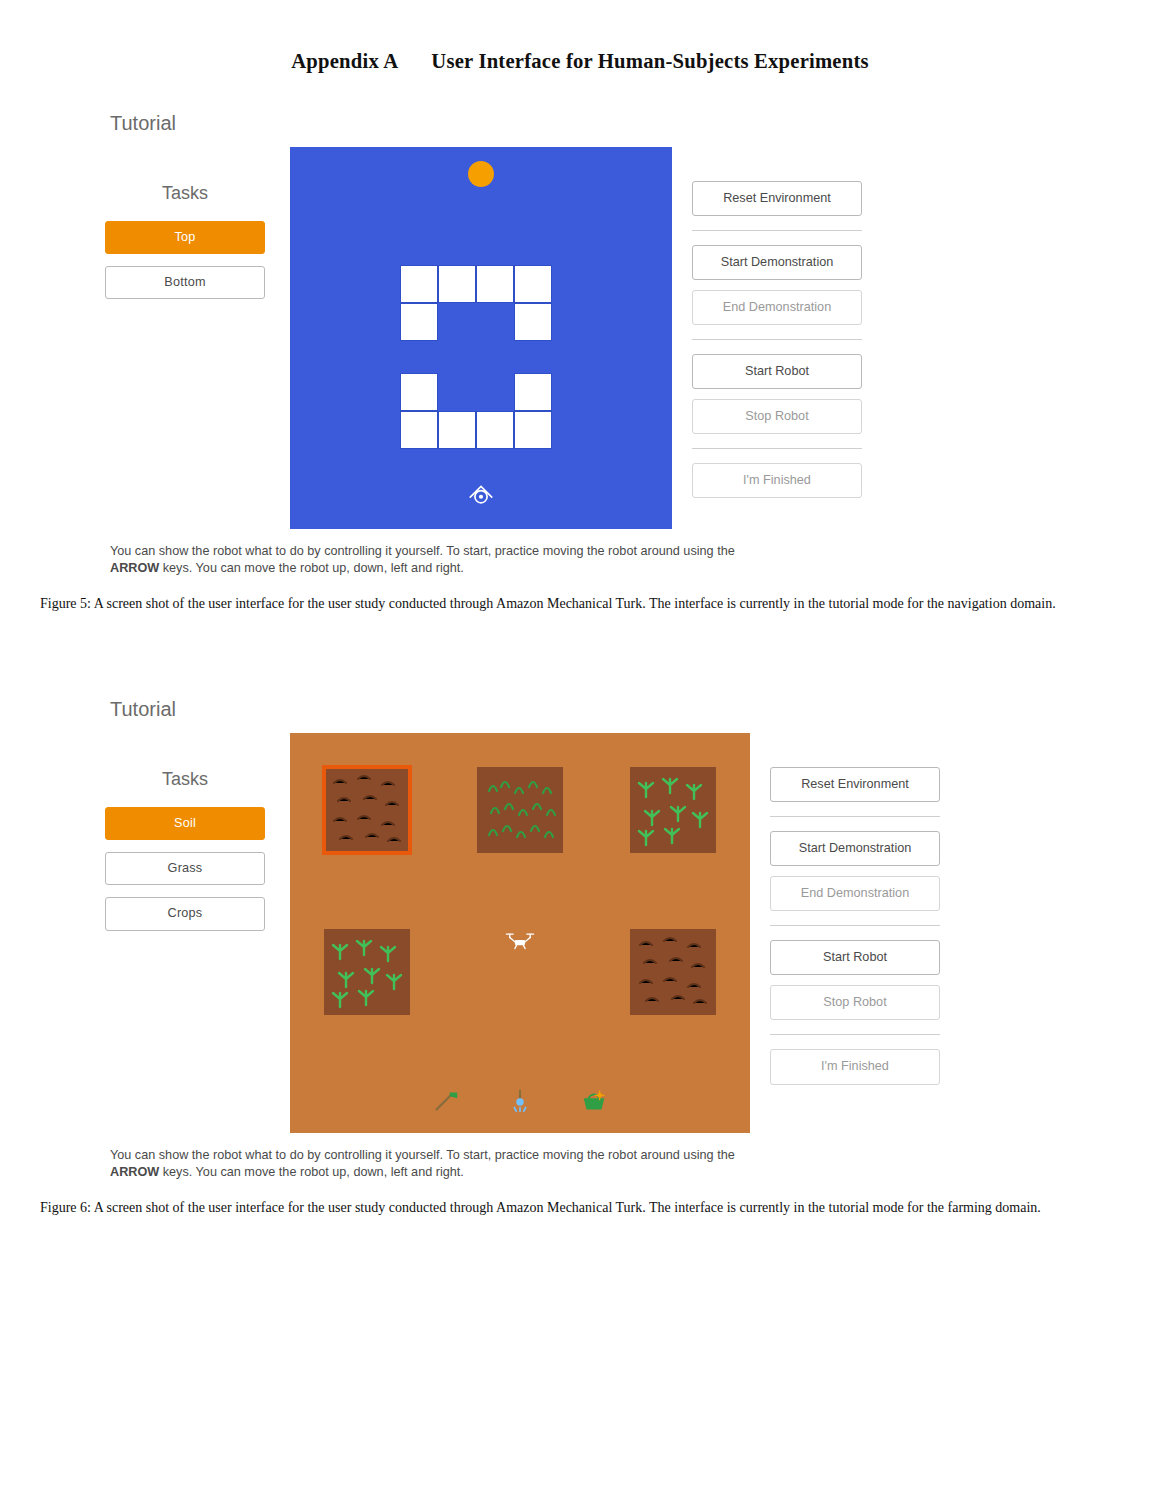Appendix A User Interface for Human-Subjects Experiments
Tutorial
Tasks
Top
Bottom
Reset Environment
Start Demonstration
End Demonstration
Start Robot
Stop Robot
I'm Finished
You can show the robot what to do by controlling it yourself. To start, practice moving the robot around using the ARROW keys. You can move the robot up, down, left and right.
Figure 5: A screen shot of the user interface for the user study conducted through Amazon Mechanical Turk. The interface is currently in the tutorial mode for the navigation domain.
Tutorial
Tasks
Soil
Grass
Crops
Reset Environment
Start Demonstration
End Demonstration
Start Robot
Stop Robot
I'm Finished
You can show the robot what to do by controlling it yourself. To start, practice moving the robot around using the ARROW keys. You can move the robot up, down, left and right.
Figure 6: A screen shot of the user interface for the user study conducted through Amazon Mechanical Turk. The interface is currently in the tutorial mode for the farming domain.